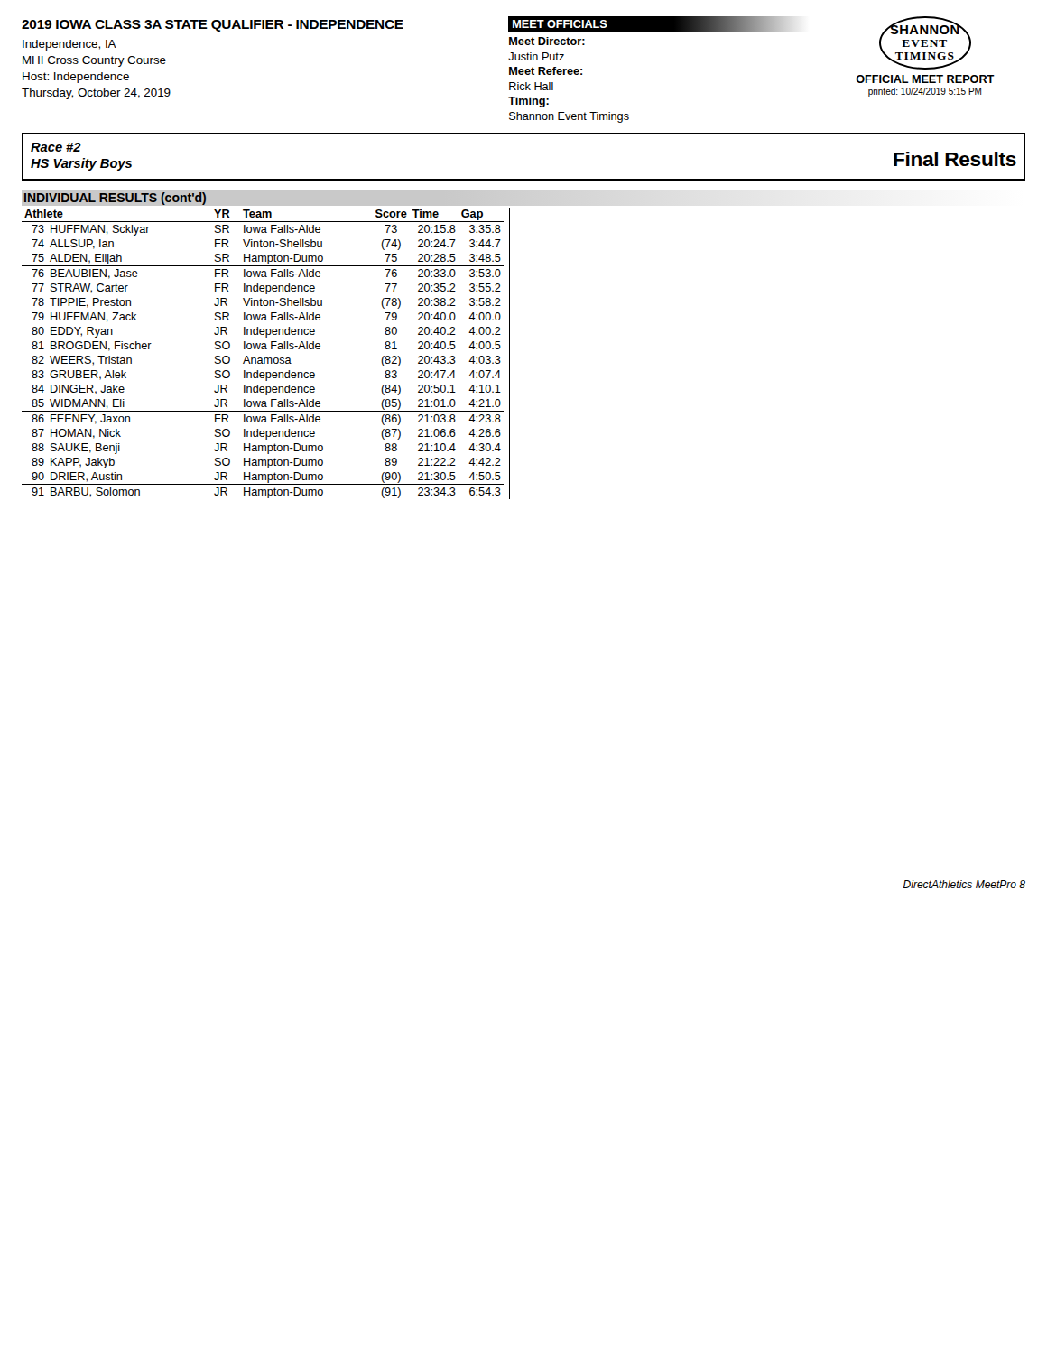2019 IOWA CLASS 3A STATE QUALIFIER - INDEPENDENCE
Independence, IA
MHI Cross Country Course
Host: Independence
Thursday, October 24, 2019
MEET OFFICIALS
Meet Director:
Justin Putz
Meet Referee:
Rick Hall
Timing:
Shannon Event Timings
SHANNON
EVENT
TIMINGS
OFFICIAL MEET REPORT
printed: 10/24/2019 5:15 PM
Race #2
HS Varsity Boys
Final Results
INDIVIDUAL RESULTS (cont'd)
| Athlete | YR | Team | Score | Time | Gap |
| --- | --- | --- | --- | --- | --- |
| 73 | HUFFMAN, Scklyar | SR | Iowa Falls-Alde | 73 | 20:15.8 | 3:35.8 |
| 74 | ALLSUP, Ian | FR | Vinton-Shellsbu | (74) | 20:24.7 | 3:44.7 |
| 75 | ALDEN, Elijah | SR | Hampton-Dumo | 75 | 20:28.5 | 3:48.5 |
| 76 | BEAUBIEN, Jase | FR | Iowa Falls-Alde | 76 | 20:33.0 | 3:53.0 |
| 77 | STRAW, Carter | FR | Independence | 77 | 20:35.2 | 3:55.2 |
| 78 | TIPPIE, Preston | JR | Vinton-Shellsbu | (78) | 20:38.2 | 3:58.2 |
| 79 | HUFFMAN, Zack | SR | Iowa Falls-Alde | 79 | 20:40.0 | 4:00.0 |
| 80 | EDDY, Ryan | JR | Independence | 80 | 20:40.2 | 4:00.2 |
| 81 | BROGDEN, Fischer | SO | Iowa Falls-Alde | 81 | 20:40.5 | 4:00.5 |
| 82 | WEERS, Tristan | SO | Anamosa | (82) | 20:43.3 | 4:03.3 |
| 83 | GRUBER, Alek | SO | Independence | 83 | 20:47.4 | 4:07.4 |
| 84 | DINGER, Jake | JR | Independence | (84) | 20:50.1 | 4:10.1 |
| 85 | WIDMANN, Eli | JR | Iowa Falls-Alde | (85) | 21:01.0 | 4:21.0 |
| 86 | FEENEY, Jaxon | FR | Iowa Falls-Alde | (86) | 21:03.8 | 4:23.8 |
| 87 | HOMAN, Nick | SO | Independence | (87) | 21:06.6 | 4:26.6 |
| 88 | SAUKE, Benji | JR | Hampton-Dumo | 88 | 21:10.4 | 4:30.4 |
| 89 | KAPP, Jakyb | SO | Hampton-Dumo | 89 | 21:22.2 | 4:42.2 |
| 90 | DRIER, Austin | JR | Hampton-Dumo | (90) | 21:30.5 | 4:50.5 |
| 91 | BARBU, Solomon | JR | Hampton-Dumo | (91) | 23:34.3 | 6:54.3 |
DirectAthletics MeetPro 8